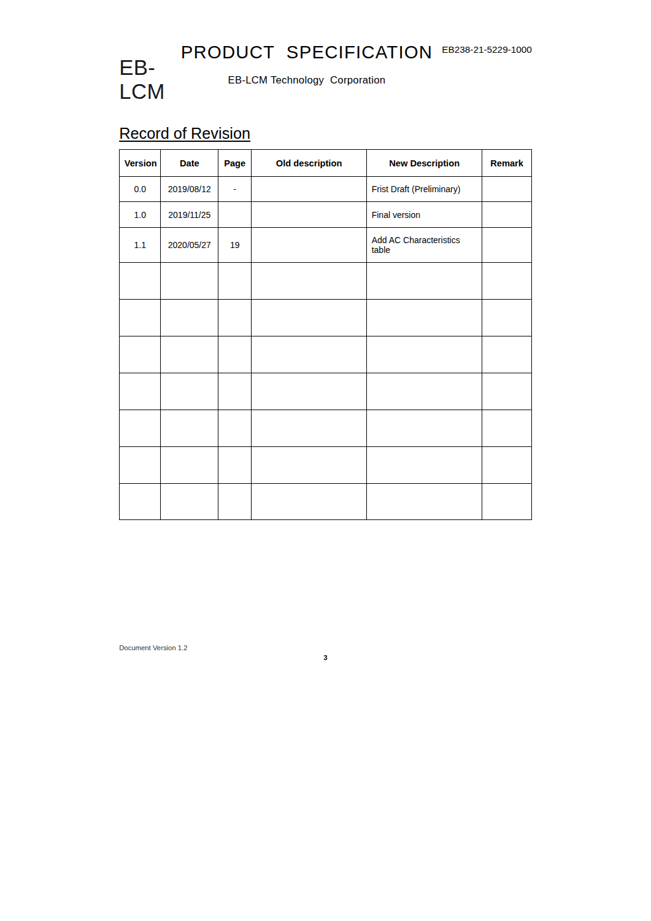EB-LCM
PRODUCT SPECIFICATION
EB-LCM Technology Corporation
EB238-21-5229-1000
Record of Revision
| Version | Date | Page | Old description | New Description | Remark |
| --- | --- | --- | --- | --- | --- |
| 0.0 | 2019/08/12 | - | | Frist Draft (Preliminary) | |
| 1.0 | 2019/11/25 | | | Final version | |
| 1.1 | 2020/05/27 | 19 | | Add AC Characteristics table | |
Document Version 1.2
3